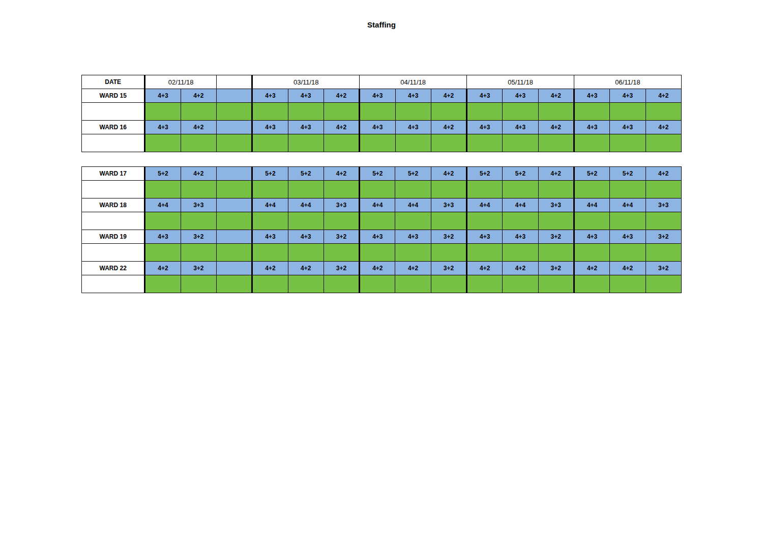Staffing
| DATE | 02/11/18 | | 03/11/18 | 04/11/18 | 05/11/18 | 06/11/18 |
| --- | --- | --- | --- | --- | --- | --- |
| WARD 15 | 4+3 | 4+2 | | 4+3 | 4+3 | 4+2 | 4+3 | 4+3 | 4+2 | 4+3 | 4+3 | 4+2 | 4+3 | 4+3 | 4+2 |
| WARD 16 | 4+3 | 4+2 | | 4+3 | 4+3 | 4+2 | 4+3 | 4+3 | 4+2 | 4+3 | 4+3 | 4+2 | 4+3 | 4+3 | 4+2 |
| WARD 17 | 5+2 | 4+2 | | 5+2 | 5+2 | 4+2 | 5+2 | 5+2 | 4+2 | 5+2 | 5+2 | 4+2 | 5+2 | 5+2 | 4+2 |
| WARD 18 | 4+4 | 3+3 | | 4+4 | 4+4 | 3+3 | 4+4 | 4+4 | 3+3 | 4+4 | 4+4 | 3+3 | 4+4 | 4+4 | 3+3 |
| WARD 19 | 4+3 | 3+2 | | 4+3 | 4+3 | 3+2 | 4+3 | 4+3 | 3+2 | 4+3 | 4+3 | 3+2 | 4+3 | 4+3 | 3+2 |
| WARD 22 | 4+2 | 3+2 | | 4+2 | 4+2 | 3+2 | 4+2 | 4+2 | 3+2 | 4+2 | 4+2 | 3+2 | 4+2 | 4+2 | 3+2 |